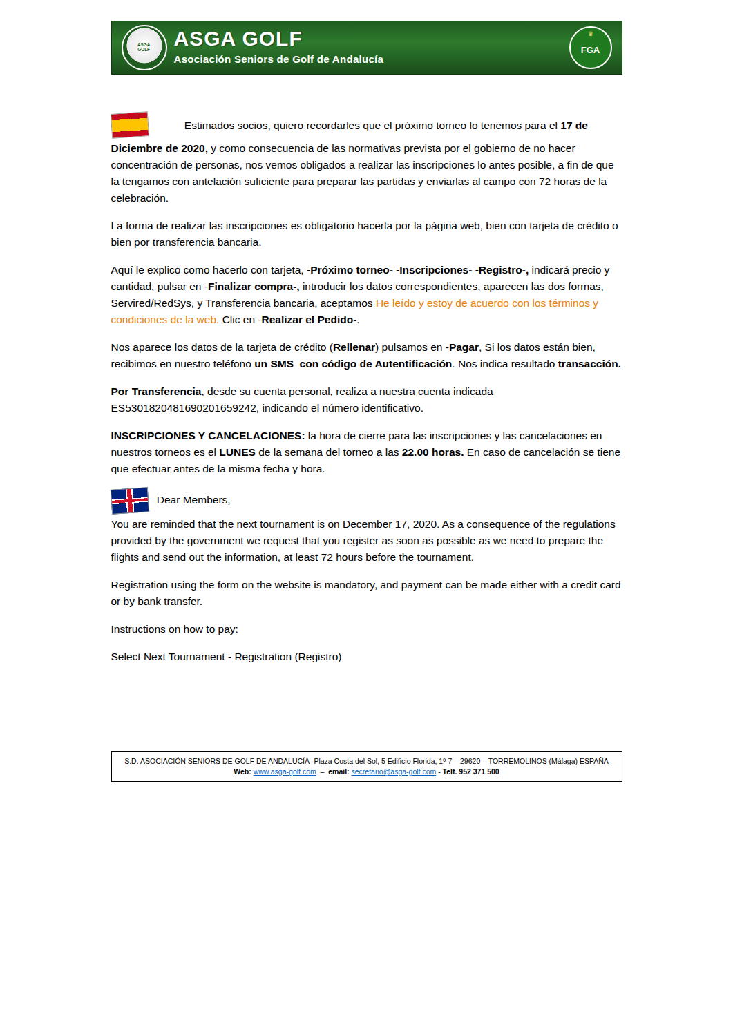ASGA
GOLF
ASGA GOLF
Asociación Seniors de Golf de Andalucía
♛ FGA
Estimados socios, quiero recordarles que el próximo torneo lo tenemos para el 17 de Diciembre de 2020, y como consecuencia de las normativas prevista por el gobierno de no hacer concentración de personas, nos vemos obligados a realizar las inscripciones lo antes posible, a fin de que la tengamos con antelación suficiente para preparar las partidas y enviarlas al campo con 72 horas de la celebración.
La forma de realizar las inscripciones es obligatorio hacerla por la página web, bien con tarjeta de crédito o bien por transferencia bancaria.
Aquí le explico como hacerlo con tarjeta, -Próximo torneo- -Inscripciones- -Registro-, indicará precio y cantidad, pulsar en -Finalizar compra-, introducir los datos correspondientes, aparecen las dos formas, Servired/RedSys, y Transferencia bancaria, aceptamos He leído y estoy de acuerdo con los términos y condiciones de la web. Clic en -Realizar el Pedido-.
Nos aparece los datos de la tarjeta de crédito (Rellenar) pulsamos en -Pagar, Si los datos están bien, recibimos en nuestro teléfono un SMS con código de Autentificación. Nos indica resultado transacción.
Por Transferencia, desde su cuenta personal, realiza a nuestra cuenta indicada ES5301820481690201659242, indicando el número identificativo.
INSCRIPCIONES Y CANCELACIONES: la hora de cierre para las inscripciones y las cancelaciones en nuestros torneos es el LUNES de la semana del torneo a las 22.00 horas. En caso de cancelación se tiene que efectuar antes de la misma fecha y hora.
Dear Members,
You are reminded that the next tournament is on December 17, 2020. As a consequence of the regulations provided by the government we request that you register as soon as possible as we need to prepare the flights and send out the information, at least 72 hours before the tournament.
Registration using the form on the website is mandatory, and payment can be made either with a credit card or by bank transfer.
Instructions on how to pay:
Select Next Tournament - Registration (Registro)
S.D. ASOCIACIÓN SENIORS DE GOLF DE ANDALUCÍA- Plaza Costa del Sol, 5 Edificio Florida, 1º-7 – 29620 – TORREMOLINOS (Málaga) ESPAÑA
Web: www.asga-golf.com – email: secretario@asga-golf.com - Telf. 952 371 500